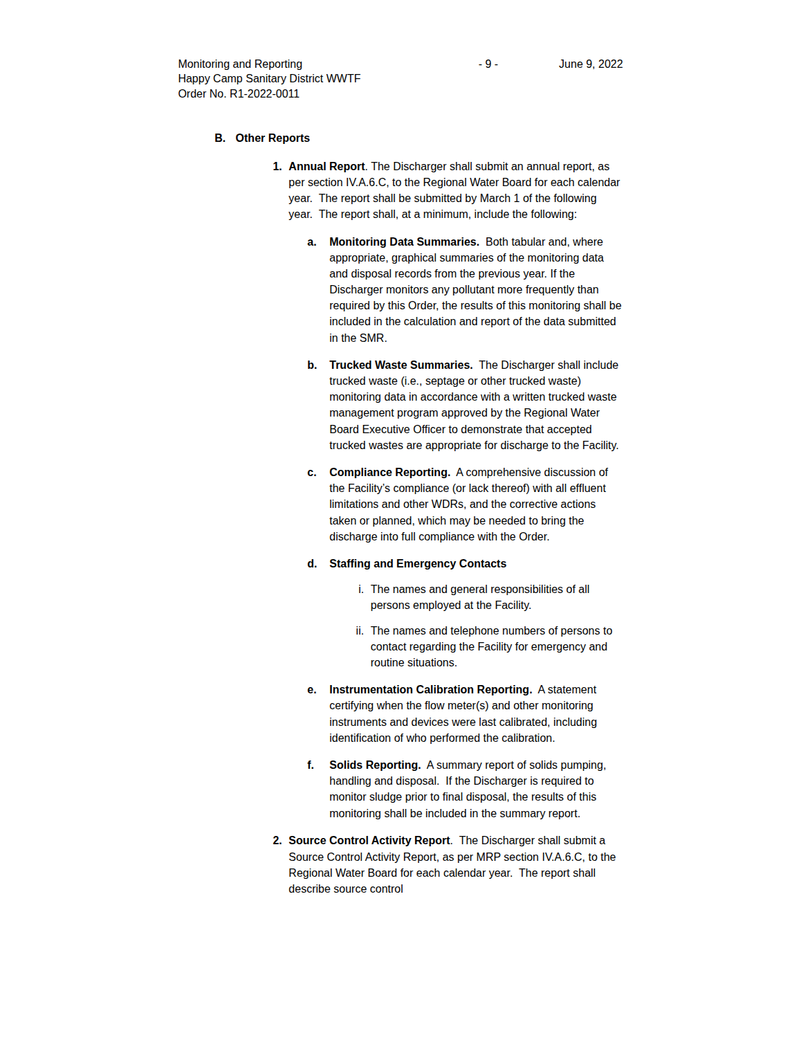| Monitoring and Reporting | - 9 - | June 9, 2022 |
| Happy Camp Sanitary District WWTF | | |
| Order No. R1-2022-0011 | | |
B. Other Reports
1.
Annual Report. The Discharger shall submit an annual report, as per section IV.A.6.C, to the Regional Water Board for each calendar year. The report shall be submitted by March 1 of the following year. The report shall, at a minimum, include the following:
a.
Monitoring Data Summaries. Both tabular and, where appropriate, graphical summaries of the monitoring data and disposal records from the previous year. If the Discharger monitors any pollutant more frequently than required by this Order, the results of this monitoring shall be included in the calculation and report of the data submitted in the SMR.
b.
Trucked Waste Summaries. The Discharger shall include trucked waste (i.e., septage or other trucked waste) monitoring data in accordance with a written trucked waste management program approved by the Regional Water Board Executive Officer to demonstrate that accepted trucked wastes are appropriate for discharge to the Facility.
c.
Compliance Reporting. A comprehensive discussion of the Facility’s compliance (or lack thereof) with all effluent limitations and other WDRs, and the corrective actions taken or planned, which may be needed to bring the discharge into full compliance with the Order.
d.
Staffing and Emergency Contacts
i.
The names and general responsibilities of all persons employed at the Facility.
ii.
The names and telephone numbers of persons to contact regarding the Facility for emergency and routine situations.
e.
Instrumentation Calibration Reporting. A statement certifying when the flow meter(s) and other monitoring instruments and devices were last calibrated, including identification of who performed the calibration.
f.
Solids Reporting. A summary report of solids pumping, handling and disposal. If the Discharger is required to monitor sludge prior to final disposal, the results of this monitoring shall be included in the summary report.
2.
Source Control Activity Report. The Discharger shall submit a Source Control Activity Report, as per MRP section IV.A.6.C, to the Regional Water Board for each calendar year. The report shall describe source control